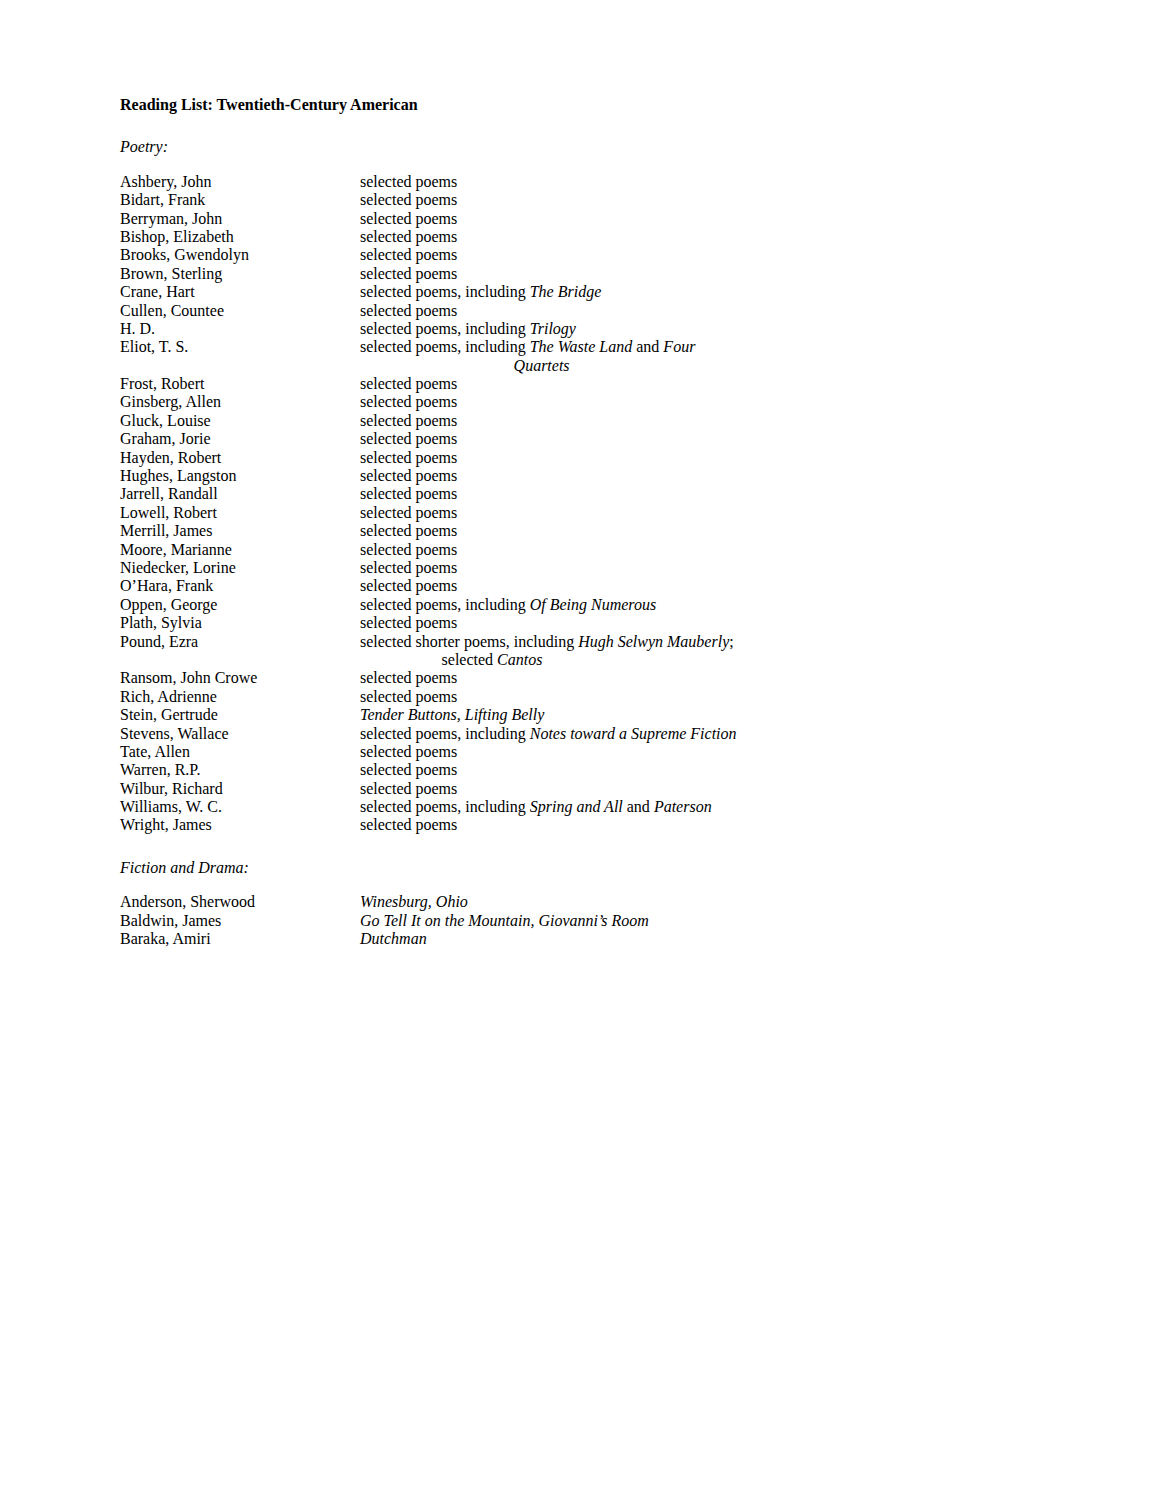Reading List: Twentieth-Century American
Poetry:
| Ashbery, John | selected poems |
| Bidart, Frank | selected poems |
| Berryman, John | selected poems |
| Bishop, Elizabeth | selected poems |
| Brooks, Gwendolyn | selected poems |
| Brown, Sterling | selected poems |
| Crane, Hart | selected poems, including The Bridge |
| Cullen, Countee | selected poems |
| H. D. | selected poems, including Trilogy |
| Eliot, T. S. | selected poems, including The Waste Land and Four Quartets |
| Frost, Robert | selected poems |
| Ginsberg, Allen | selected poems |
| Gluck, Louise | selected poems |
| Graham, Jorie | selected poems |
| Hayden, Robert | selected poems |
| Hughes, Langston | selected poems |
| Jarrell, Randall | selected poems |
| Lowell, Robert | selected poems |
| Merrill, James | selected poems |
| Moore, Marianne | selected poems |
| Niedecker, Lorine | selected poems |
| O’Hara, Frank | selected poems |
| Oppen, George | selected poems, including Of Being Numerous |
| Plath, Sylvia | selected poems |
| Pound, Ezra | selected shorter poems, including Hugh Selwyn Mauberly ; selected Cantos |
| Ransom, John Crowe | selected poems |
| Rich, Adrienne | selected poems |
| Stein, Gertrude | Tender Buttons, Lifting Belly |
| Stevens, Wallace | selected poems, including Notes toward a Supreme Fiction |
| Tate, Allen | selected poems |
| Warren, R.P. | selected poems |
| Wilbur, Richard | selected poems |
| Williams, W. C. | selected poems, including Spring and All and Paterson |
| Wright, James | selected poems |
Fiction and Drama:
| Anderson, Sherwood | Winesburg, Ohio |
| Baldwin, James | Go Tell It on the Mountain, Giovanni’s Room |
| Baraka, Amiri | Dutchman |